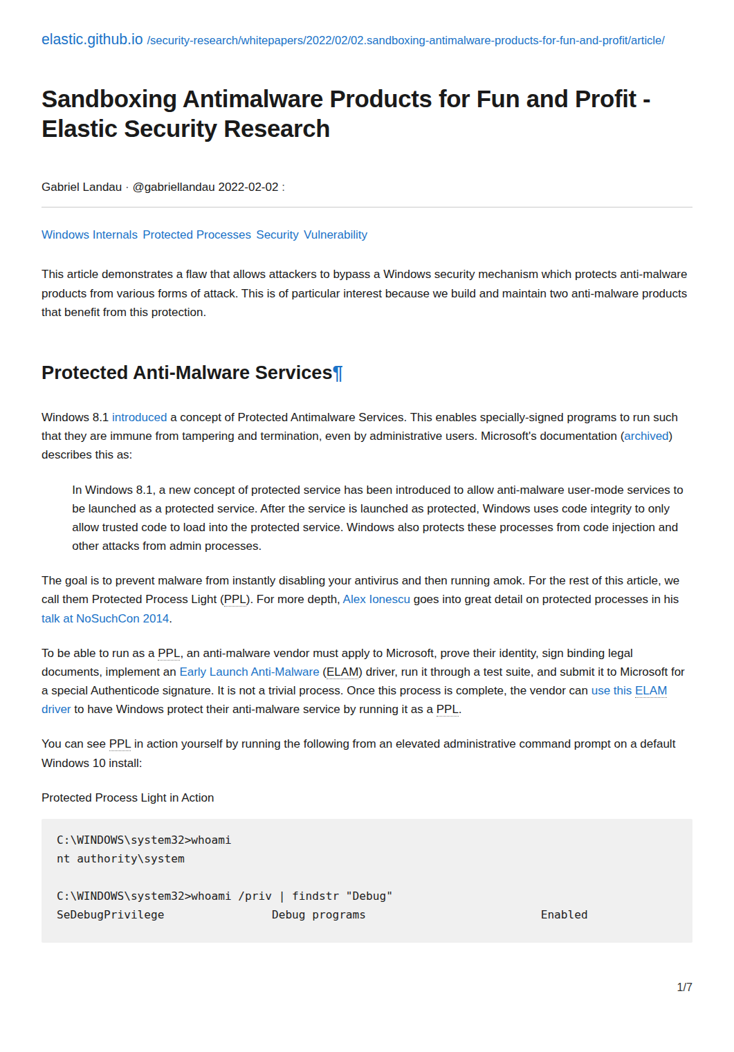elastic.github.io /security-research/whitepapers/2022/02/02.sandboxing-antimalware-products-for-fun-and-profit/article/
Sandboxing Antimalware Products for Fun and Profit - Elastic Security Research
Gabriel Landau · @gabriellandau 2022-02-02 :
Windows Internals Protected Processes Security Vulnerability
This article demonstrates a flaw that allows attackers to bypass a Windows security mechanism which protects anti-malware products from various forms of attack. This is of particular interest because we build and maintain two anti-malware products that benefit from this protection.
Protected Anti-Malware Services¶
Windows 8.1 introduced a concept of Protected Antimalware Services. This enables specially-signed programs to run such that they are immune from tampering and termination, even by administrative users. Microsoft's documentation (archived) describes this as:
In Windows 8.1, a new concept of protected service has been introduced to allow anti-malware user-mode services to be launched as a protected service. After the service is launched as protected, Windows uses code integrity to only allow trusted code to load into the protected service. Windows also protects these processes from code injection and other attacks from admin processes.
The goal is to prevent malware from instantly disabling your antivirus and then running amok. For the rest of this article, we call them Protected Process Light (PPL). For more depth, Alex Ionescu goes into great detail on protected processes in his talk at NoSuchCon 2014.
To be able to run as a PPL, an anti-malware vendor must apply to Microsoft, prove their identity, sign binding legal documents, implement an Early Launch Anti-Malware (ELAM) driver, run it through a test suite, and submit it to Microsoft for a special Authenticode signature. It is not a trivial process. Once this process is complete, the vendor can use this ELAM driver to have Windows protect their anti-malware service by running it as a PPL.
You can see PPL in action yourself by running the following from an elevated administrative command prompt on a default Windows 10 install:
Protected Process Light in Action
C:\WINDOWS\system32>whoami
nt authority\system

C:\WINDOWS\system32>whoami /priv | findstr "Debug"
SeDebugPrivilege                Debug programs                          Enabled
1/7